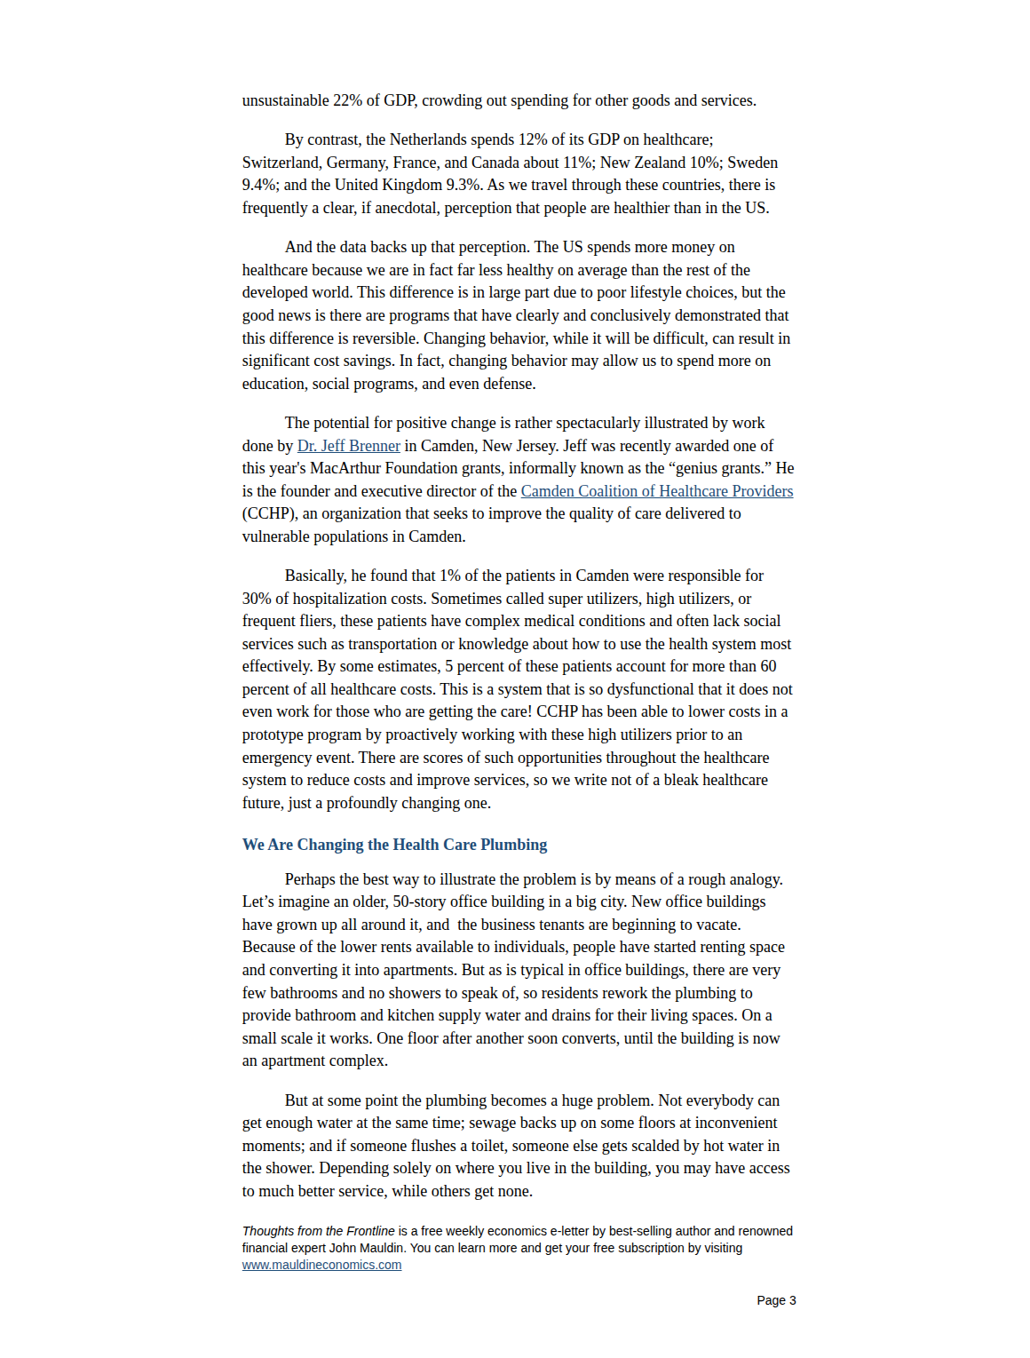unsustainable 22% of GDP, crowding out spending for other goods and services.
By contrast, the Netherlands spends 12% of its GDP on healthcare; Switzerland, Germany, France, and Canada about 11%; New Zealand 10%; Sweden 9.4%; and the United Kingdom 9.3%. As we travel through these countries, there is frequently a clear, if anecdotal, perception that people are healthier than in the US.
And the data backs up that perception. The US spends more money on healthcare because we are in fact far less healthy on average than the rest of the developed world. This difference is in large part due to poor lifestyle choices, but the good news is there are programs that have clearly and conclusively demonstrated that this difference is reversible. Changing behavior, while it will be difficult, can result in significant cost savings. In fact, changing behavior may allow us to spend more on education, social programs, and even defense.
The potential for positive change is rather spectacularly illustrated by work done by Dr. Jeff Brenner in Camden, New Jersey. Jeff was recently awarded one of this year's MacArthur Foundation grants, informally known as the “genius grants.” He is the founder and executive director of the Camden Coalition of Healthcare Providers (CCHP), an organization that seeks to improve the quality of care delivered to vulnerable populations in Camden.
Basically, he found that 1% of the patients in Camden were responsible for 30% of hospitalization costs. Sometimes called super utilizers, high utilizers, or frequent fliers, these patients have complex medical conditions and often lack social services such as transportation or knowledge about how to use the health system most effectively. By some estimates, 5 percent of these patients account for more than 60 percent of all healthcare costs. This is a system that is so dysfunctional that it does not even work for those who are getting the care! CCHP has been able to lower costs in a prototype program by proactively working with these high utilizers prior to an emergency event. There are scores of such opportunities throughout the healthcare system to reduce costs and improve services, so we write not of a bleak healthcare future, just a profoundly changing one.
We Are Changing the Health Care Plumbing
Perhaps the best way to illustrate the problem is by means of a rough analogy. Let’s imagine an older, 50-story office building in a big city. New office buildings have grown up all around it, and the business tenants are beginning to vacate. Because of the lower rents available to individuals, people have started renting space and converting it into apartments. But as is typical in office buildings, there are very few bathrooms and no showers to speak of, so residents rework the plumbing to provide bathroom and kitchen supply water and drains for their living spaces. On a small scale it works. One floor after another soon converts, until the building is now an apartment complex.
But at some point the plumbing becomes a huge problem. Not everybody can get enough water at the same time; sewage backs up on some floors at inconvenient moments; and if someone flushes a toilet, someone else gets scalded by hot water in the shower. Depending solely on where you live in the building, you may have access to much better service, while others get none.
Thoughts from the Frontline is a free weekly economics e-letter by best-selling author and renowned financial expert John Mauldin. You can learn more and get your free subscription by visiting www.mauldineconomics.com
Page 3